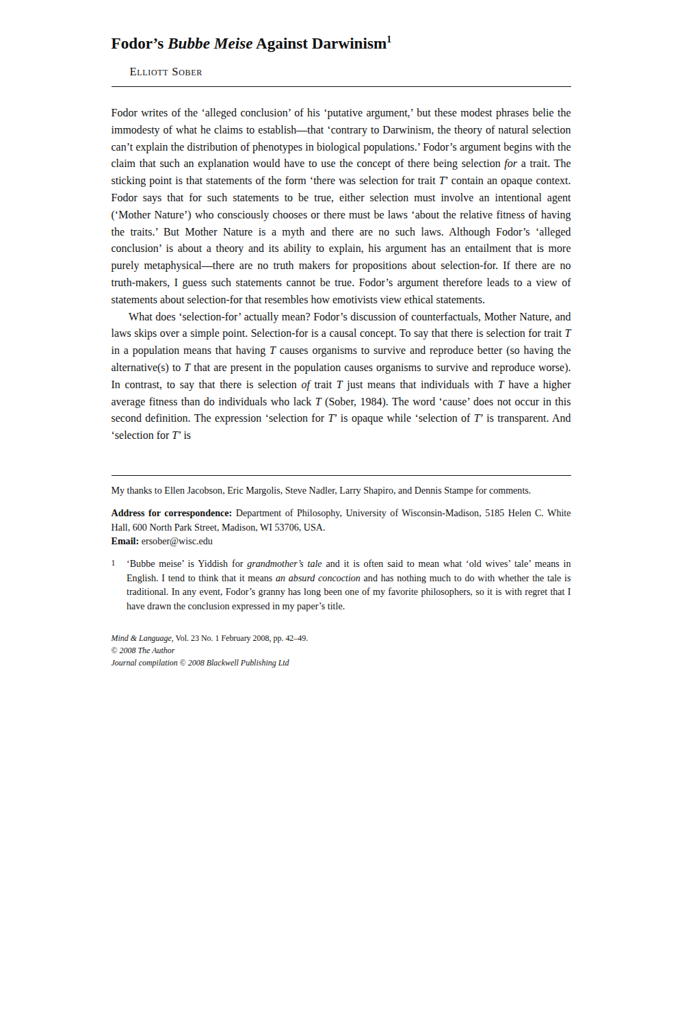Fodor’s Bubbe Meise Against Darwinism1
Elliott Sober
Fodor writes of the ‘alleged conclusion’ of his ‘putative argument,’ but these modest phrases belie the immodesty of what he claims to establish—that ‘contrary to Darwinism, the theory of natural selection can’t explain the distribution of phenotypes in biological populations.’ Fodor’s argument begins with the claim that such an explanation would have to use the concept of there being selection for a trait. The sticking point is that statements of the form ‘there was selection for trait T’ contain an opaque context. Fodor says that for such statements to be true, either selection must involve an intentional agent (‘Mother Nature’) who consciously chooses or there must be laws ‘about the relative fitness of having the traits.’ But Mother Nature is a myth and there are no such laws. Although Fodor’s ‘alleged conclusion’ is about a theory and its ability to explain, his argument has an entailment that is more purely metaphysical—there are no truth makers for propositions about selection-for. If there are no truth-makers, I guess such statements cannot be true. Fodor’s argument therefore leads to a view of statements about selection-for that resembles how emotivists view ethical statements.
What does ‘selection-for’ actually mean? Fodor’s discussion of counterfactuals, Mother Nature, and laws skips over a simple point. Selection-for is a causal concept. To say that there is selection for trait T in a population means that having T causes organisms to survive and reproduce better (so having the alternative(s) to T that are present in the population causes organisms to survive and reproduce worse). In contrast, to say that there is selection of trait T just means that individuals with T have a higher average fitness than do individuals who lack T (Sober, 1984). The word ‘cause’ does not occur in this second definition. The expression ‘selection for T’ is opaque while ‘selection of T’ is transparent. And ‘selection for T’ is
My thanks to Ellen Jacobson, Eric Margolis, Steve Nadler, Larry Shapiro, and Dennis Stampe for comments.
Address for correspondence: Department of Philosophy, University of Wisconsin-Madison, 5185 Helen C. White Hall, 600 North Park Street, Madison, WI 53706, USA.
Email: ersober@wisc.edu
1 ‘Bubbe meise’ is Yiddish for grandmother’s tale and it is often said to mean what ‘old wives’ tale’ means in English. I tend to think that it means an absurd concoction and has nothing much to do with whether the tale is traditional. In any event, Fodor’s granny has long been one of my favorite philosophers, so it is with regret that I have drawn the conclusion expressed in my paper’s title.
Mind & Language, Vol. 23 No. 1 February 2008, pp. 42–49.
© 2008 The Author
Journal compilation © 2008 Blackwell Publishing Ltd